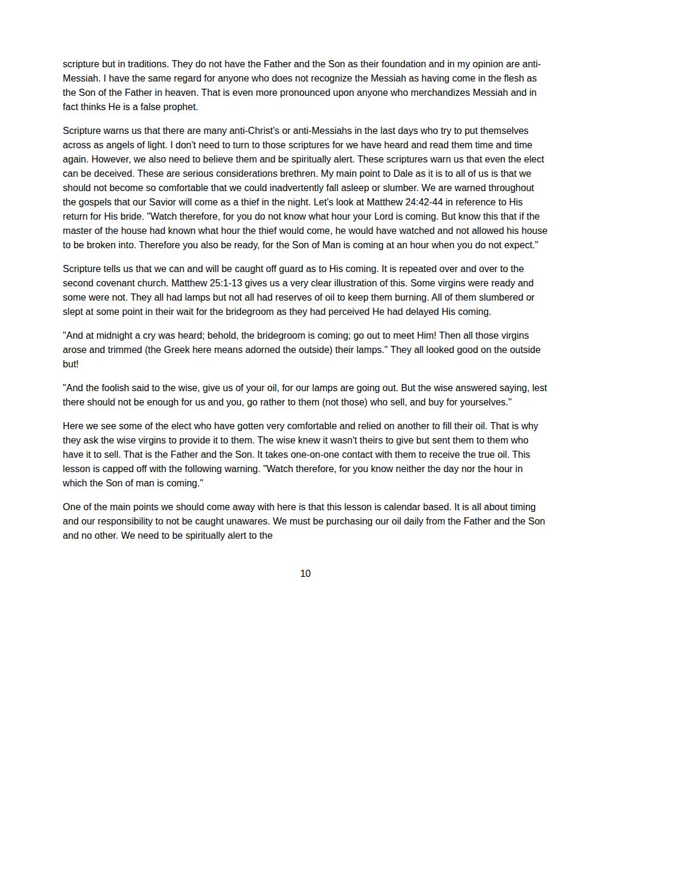scripture but in traditions. They do not have the Father and the Son as their foundation and in my opinion are anti-Messiah. I have the same regard for anyone who does not recognize the Messiah as having come in the flesh as the Son of the Father in heaven. That is even more pronounced upon anyone who merchandizes Messiah and in fact thinks He is a false prophet.
Scripture warns us that there are many anti-Christ's or anti-Messiahs in the last days who try to put themselves across as angels of light. I don't need to turn to those scriptures for we have heard and read them time and time again. However, we also need to believe them and be spiritually alert. These scriptures warn us that even the elect can be deceived. These are serious considerations brethren. My main point to Dale as it is to all of us is that we should not become so comfortable that we could inadvertently fall asleep or slumber. We are warned throughout the gospels that our Savior will come as a thief in the night. Let's look at Matthew 24:42-44 in reference to His return for His bride. "Watch therefore, for you do not know what hour your Lord is coming. But know this that if the master of the house had known what hour the thief would come, he would have watched and not allowed his house to be broken into. Therefore you also be ready, for the Son of Man is coming at an hour when you do not expect."
Scripture tells us that we can and will be caught off guard as to His coming. It is repeated over and over to the second covenant church. Matthew 25:1-13 gives us a very clear illustration of this. Some virgins were ready and some were not. They all had lamps but not all had reserves of oil to keep them burning. All of them slumbered or slept at some point in their wait for the bridegroom as they had perceived He had delayed His coming.
"And at midnight a cry was heard; behold, the bridegroom is coming; go out to meet Him! Then all those virgins arose and trimmed (the Greek here means adorned the outside) their lamps." They all looked good on the outside but!
"And the foolish said to the wise, give us of your oil, for our lamps are going out. But the wise answered saying, lest there should not be enough for us and you, go rather to them (not those) who sell, and buy for yourselves."
Here we see some of the elect who have gotten very comfortable and relied on another to fill their oil. That is why they ask the wise virgins to provide it to them. The wise knew it wasn't theirs to give but sent them to them who have it to sell. That is the Father and the Son. It takes one-on-one contact with them to receive the true oil. This lesson is capped off with the following warning. "Watch therefore, for you know neither the day nor the hour in which the Son of man is coming."
One of the main points we should come away with here is that this lesson is calendar based. It is all about timing and our responsibility to not be caught unawares. We must be purchasing our oil daily from the Father and the Son and no other. We need to be spiritually alert to the
10